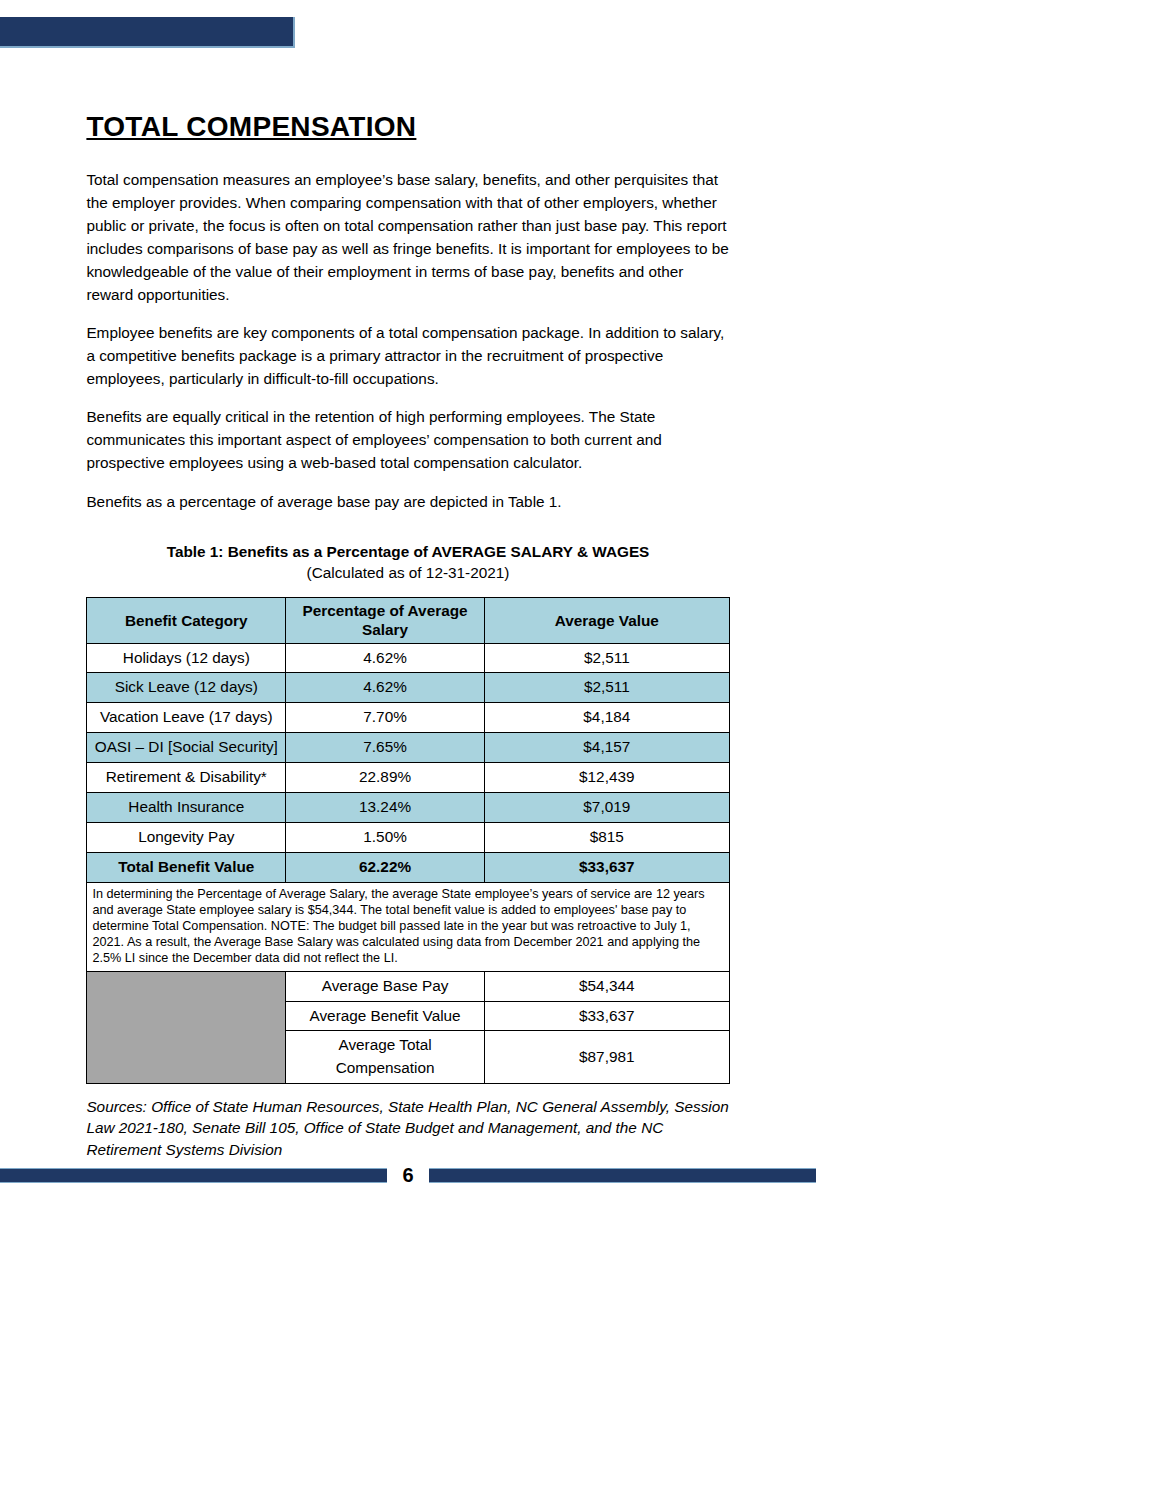TOTAL COMPENSATION
Total compensation measures an employee’s base salary, benefits, and other perquisites that the employer provides. When comparing compensation with that of other employers, whether public or private, the focus is often on total compensation rather than just base pay. This report includes comparisons of base pay as well as fringe benefits. It is important for employees to be knowledgeable of the value of their employment in terms of base pay, benefits and other reward opportunities.
Employee benefits are key components of a total compensation package. In addition to salary, a competitive benefits package is a primary attractor in the recruitment of prospective employees, particularly in difficult-to-fill occupations.
Benefits are equally critical in the retention of high performing employees. The State communicates this important aspect of employees’ compensation to both current and prospective employees using a web-based total compensation calculator.
Benefits as a percentage of average base pay are depicted in Table 1.
Table 1: Benefits as a Percentage of AVERAGE SALARY & WAGES (Calculated as of 12-31-2021)
| Benefit Category | Percentage of Average Salary | Average Value |
| --- | --- | --- |
| Holidays (12 days) | 4.62% | $2,511 |
| Sick Leave (12 days) | 4.62% | $2,511 |
| Vacation Leave (17 days) | 7.70% | $4,184 |
| OASI – DI [Social Security] | 7.65% | $4,157 |
| Retirement & Disability* | 22.89% | $12,439 |
| Health Insurance | 13.24% | $7,019 |
| Longevity Pay | 1.50% | $815 |
| Total Benefit Value | 62.22% | $33,637 |
| In determining the Percentage of Average Salary, the average State employee’s years of service are 12 years and average State employee salary is $54,344. The total benefit value is added to employees' base pay to determine Total Compensation. NOTE: The budget bill passed late in the year but was retroactive to July 1, 2021. As a result, the Average Base Salary was calculated using data from December 2021 and applying the 2.5% LI since the December data did not reflect the LI. |
| | Average Base Pay | $54,344 |
| Average Benefit Value | $33,637 |
| Average Total Compensation | $87,981 |
Sources: Office of State Human Resources, State Health Plan, NC General Assembly, Session Law 2021-180, Senate Bill 105, Office of State Budget and Management, and the NC Retirement Systems Division
6